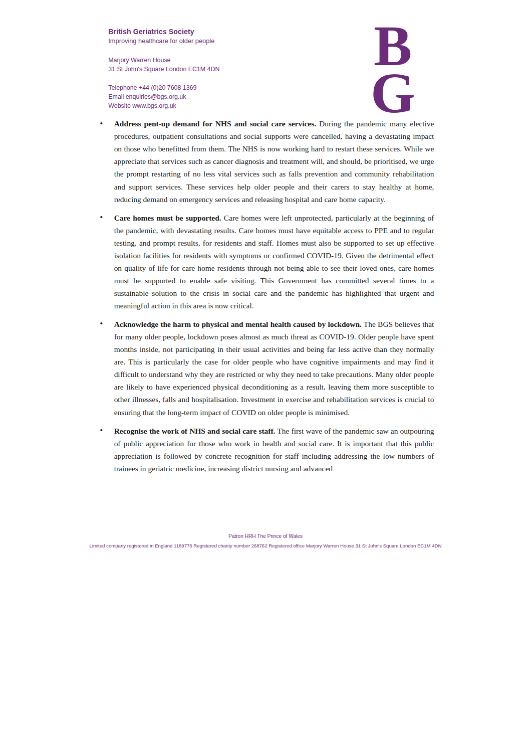BGS
British Geriatrics Society
Improving healthcare for older people
Marjory Warren House
31 St John's Square London EC1M 4DN
Telephone +44 (0)20 7608 1369
Email enquiries@bgs.org.uk
Website www.bgs.org.uk
Address pent-up demand for NHS and social care services. During the pandemic many elective procedures, outpatient consultations and social supports were cancelled, having a devastating impact on those who benefitted from them. The NHS is now working hard to restart these services. While we appreciate that services such as cancer diagnosis and treatment will, and should, be prioritised, we urge the prompt restarting of no less vital services such as falls prevention and community rehabilitation and support services. These services help older people and their carers to stay healthy at home, reducing demand on emergency services and releasing hospital and care home capacity.
Care homes must be supported. Care homes were left unprotected, particularly at the beginning of the pandemic, with devastating results. Care homes must have equitable access to PPE and to regular testing, and prompt results, for residents and staff. Homes must also be supported to set up effective isolation facilities for residents with symptoms or confirmed COVID-19. Given the detrimental effect on quality of life for care home residents through not being able to see their loved ones, care homes must be supported to enable safe visiting. This Government has committed several times to a sustainable solution to the crisis in social care and the pandemic has highlighted that urgent and meaningful action in this area is now critical.
Acknowledge the harm to physical and mental health caused by lockdown. The BGS believes that for many older people, lockdown poses almost as much threat as COVID-19. Older people have spent months inside, not participating in their usual activities and being far less active than they normally are. This is particularly the case for older people who have cognitive impairments and may find it difficult to understand why they are restricted or why they need to take precautions. Many older people are likely to have experienced physical deconditioning as a result, leaving them more susceptible to other illnesses, falls and hospitalisation. Investment in exercise and rehabilitation services is crucial to ensuring that the long-term impact of COVID on older people is minimised.
Recognise the work of NHS and social care staff. The first wave of the pandemic saw an outpouring of public appreciation for those who work in health and social care. It is important that this public appreciation is followed by concrete recognition for staff including addressing the low numbers of trainees in geriatric medicine, increasing district nursing and advanced
Patron HRH The Prince of Wales
Limited company registered in England 1189776 Registered charity number 268762 Registered office Marjory Warren House 31 St John's Square London EC1M 4DN